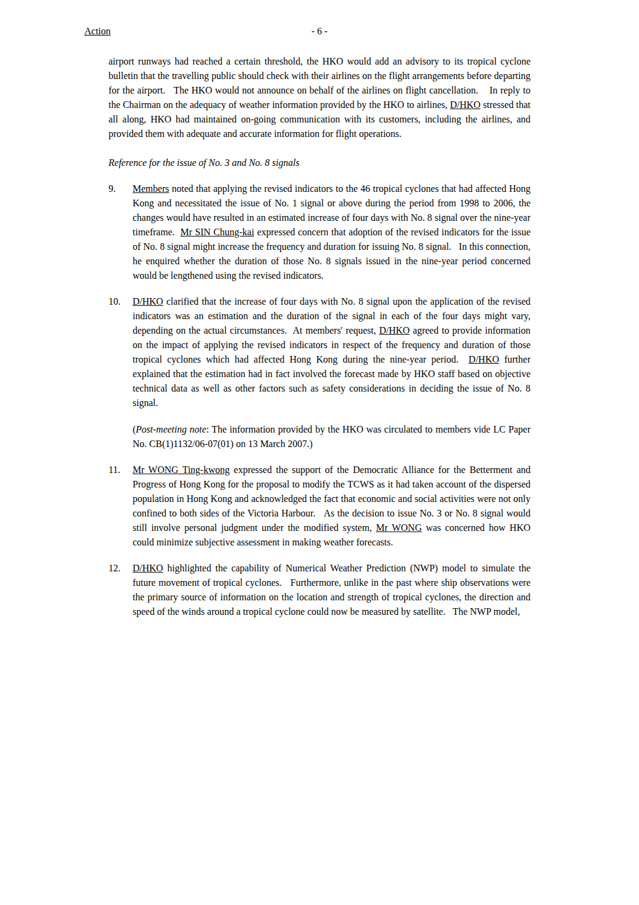Action
- 6 -
airport runways had reached a certain threshold, the HKO would add an advisory to its tropical cyclone bulletin that the travelling public should check with their airlines on the flight arrangements before departing for the airport. The HKO would not announce on behalf of the airlines on flight cancellation. In reply to the Chairman on the adequacy of weather information provided by the HKO to airlines, D/HKO stressed that all along, HKO had maintained on-going communication with its customers, including the airlines, and provided them with adequate and accurate information for flight operations.
Reference for the issue of No. 3 and No. 8 signals
9.
Members noted that applying the revised indicators to the 46 tropical cyclones that had affected Hong Kong and necessitated the issue of No. 1 signal or above during the period from 1998 to 2006, the changes would have resulted in an estimated increase of four days with No. 8 signal over the nine-year timeframe. Mr SIN Chung-kai expressed concern that adoption of the revised indicators for the issue of No. 8 signal might increase the frequency and duration for issuing No. 8 signal. In this connection, he enquired whether the duration of those No. 8 signals issued in the nine-year period concerned would be lengthened using the revised indicators.
10.
D/HKO clarified that the increase of four days with No. 8 signal upon the application of the revised indicators was an estimation and the duration of the signal in each of the four days might vary, depending on the actual circumstances. At members' request, D/HKO agreed to provide information on the impact of applying the revised indicators in respect of the frequency and duration of those tropical cyclones which had affected Hong Kong during the nine-year period. D/HKO further explained that the estimation had in fact involved the forecast made by HKO staff based on objective technical data as well as other factors such as safety considerations in deciding the issue of No. 8 signal.
(Post-meeting note: The information provided by the HKO was circulated to members vide LC Paper No. CB(1)1132/06-07(01) on 13 March 2007.)
11.
Mr WONG Ting-kwong expressed the support of the Democratic Alliance for the Betterment and Progress of Hong Kong for the proposal to modify the TCWS as it had taken account of the dispersed population in Hong Kong and acknowledged the fact that economic and social activities were not only confined to both sides of the Victoria Harbour. As the decision to issue No. 3 or No. 8 signal would still involve personal judgment under the modified system, Mr WONG was concerned how HKO could minimize subjective assessment in making weather forecasts.
12.
D/HKO highlighted the capability of Numerical Weather Prediction (NWP) model to simulate the future movement of tropical cyclones. Furthermore, unlike in the past where ship observations were the primary source of information on the location and strength of tropical cyclones, the direction and speed of the winds around a tropical cyclone could now be measured by satellite. The NWP model,